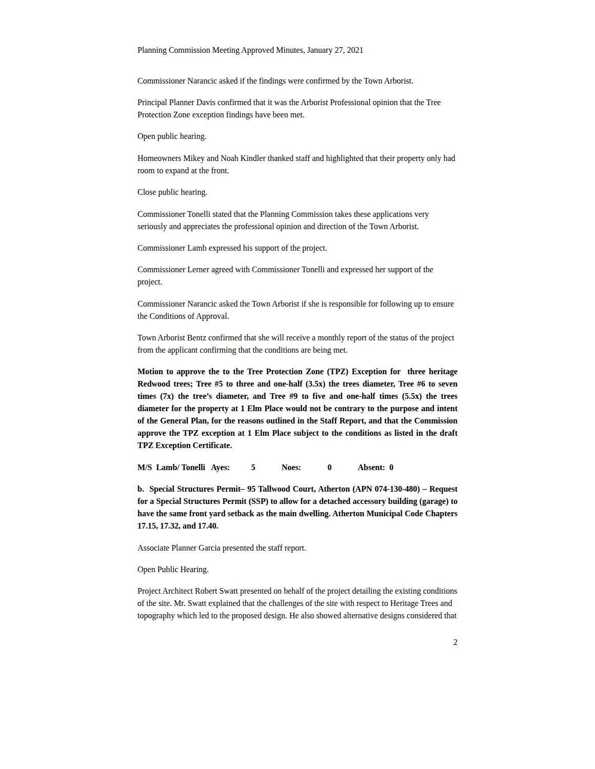Planning Commission Meeting Approved Minutes, January 27, 2021
Commissioner Narancic asked if the findings were confirmed by the Town Arborist.
Principal Planner Davis confirmed that it was the Arborist Professional opinion that the Tree Protection Zone exception findings have been met.
Open public hearing.
Homeowners Mikey and Noah Kindler thanked staff and highlighted that their property only had room to expand at the front.
Close public hearing.
Commissioner Tonelli stated that the Planning Commission takes these applications very seriously and appreciates the professional opinion and direction of the Town Arborist.
Commissioner Lamb expressed his support of the project.
Commissioner Lerner agreed with Commissioner Tonelli and expressed her support of the project.
Commissioner Narancic asked the Town Arborist if she is responsible for following up to ensure the Conditions of Approval.
Town Arborist Bentz confirmed that she will receive a monthly report of the status of the project from the applicant confirming that the conditions are being met.
Motion to approve the to the Tree Protection Zone (TPZ) Exception for three heritage Redwood trees; Tree #5 to three and one-half (3.5x) the trees diameter, Tree #6 to seven times (7x) the tree’s diameter, and Tree #9 to five and one-half times (5.5x) the trees diameter for the property at 1 Elm Place would not be contrary to the purpose and intent of the General Plan, for the reasons outlined in the Staff Report, and that the Commission approve the TPZ exception at 1 Elm Place subject to the conditions as listed in the draft TPZ Exception Certificate.
M/S Lamb/ Tonelli Ayes: 5 Noes: 0 Absent: 0
b. Special Structures Permit– 95 Tallwood Court, Atherton (APN 074-130-480) – Request for a Special Structures Permit (SSP) to allow for a detached accessory building (garage) to have the same front yard setback as the main dwelling. Atherton Municipal Code Chapters 17.15, 17.32, and 17.40.
Associate Planner Garcia presented the staff report.
Open Public Hearing.
Project Architect Robert Swatt presented on behalf of the project detailing the existing conditions of the site. Mr. Swatt explained that the challenges of the site with respect to Heritage Trees and topography which led to the proposed design. He also showed alternative designs considered that
2